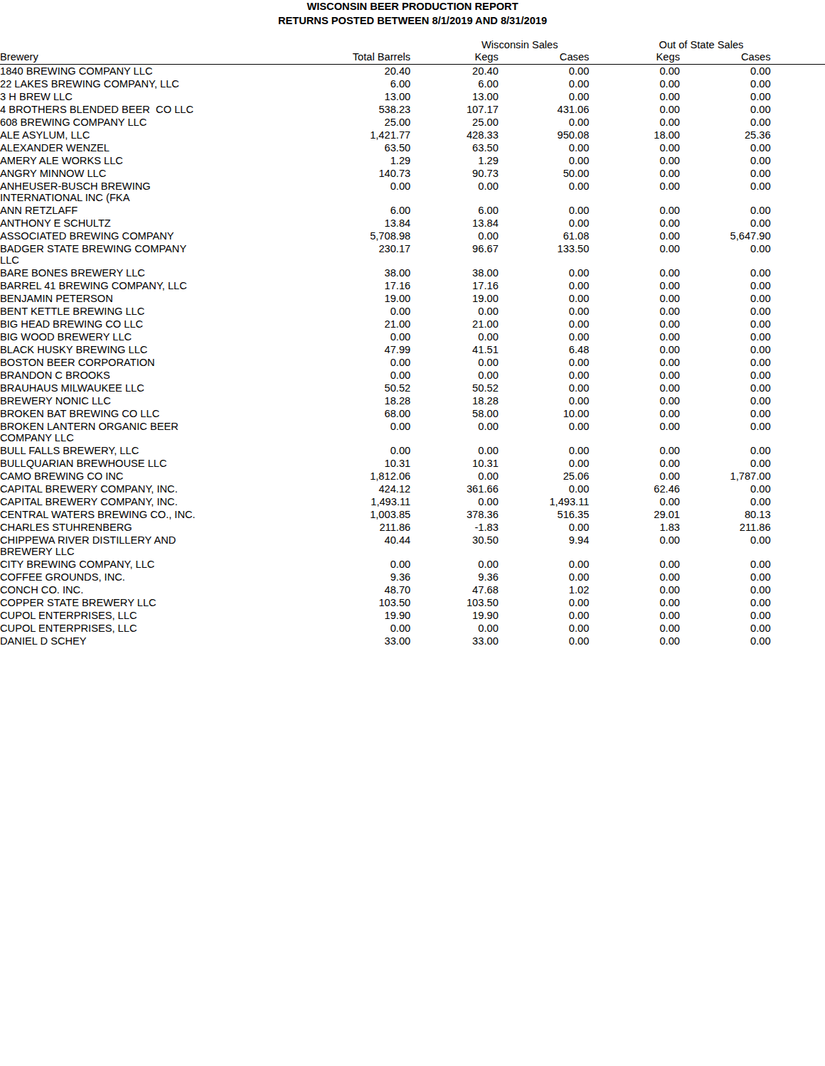WISCONSIN BEER PRODUCTION REPORT
RETURNS POSTED BETWEEN 8/1/2019 AND 8/31/2019
| | | Wisconsin Sales | Out of State Sales | |
| --- | --- | --- | --- | --- |
| Brewery | Total Barrels | Kegs | Cases | Kegs | Cases | |
| 1840 BREWING COMPANY LLC | 20.40 | 20.40 | 0.00 | 0.00 | 0.00 | |
| 22 LAKES BREWING COMPANY, LLC | 6.00 | 6.00 | 0.00 | 0.00 | 0.00 | |
| 3 H BREW LLC | 13.00 | 13.00 | 0.00 | 0.00 | 0.00 | |
| 4 BROTHERS BLENDED BEER CO LLC | 538.23 | 107.17 | 431.06 | 0.00 | 0.00 | |
| 608 BREWING COMPANY LLC | 25.00 | 25.00 | 0.00 | 0.00 | 0.00 | |
| ALE ASYLUM, LLC | 1,421.77 | 428.33 | 950.08 | 18.00 | 25.36 | |
| ALEXANDER WENZEL | 63.50 | 63.50 | 0.00 | 0.00 | 0.00 | |
| AMERY ALE WORKS LLC | 1.29 | 1.29 | 0.00 | 0.00 | 0.00 | |
| ANGRY MINNOW LLC | 140.73 | 90.73 | 50.00 | 0.00 | 0.00 | |
| ANHEUSER-BUSCH BREWING INTERNATIONAL INC (FKA | 0.00 | 0.00 | 0.00 | 0.00 | 0.00 | |
| ANN RETZLAFF | 6.00 | 6.00 | 0.00 | 0.00 | 0.00 | |
| ANTHONY E SCHULTZ | 13.84 | 13.84 | 0.00 | 0.00 | 0.00 | |
| ASSOCIATED BREWING COMPANY | 5,708.98 | 0.00 | 61.08 | 0.00 | 5,647.90 | |
| BADGER STATE BREWING COMPANY LLC | 230.17 | 96.67 | 133.50 | 0.00 | 0.00 | |
| BARE BONES BREWERY LLC | 38.00 | 38.00 | 0.00 | 0.00 | 0.00 | |
| BARREL 41 BREWING COMPANY, LLC | 17.16 | 17.16 | 0.00 | 0.00 | 0.00 | |
| BENJAMIN PETERSON | 19.00 | 19.00 | 0.00 | 0.00 | 0.00 | |
| BENT KETTLE BREWING LLC | 0.00 | 0.00 | 0.00 | 0.00 | 0.00 | |
| BIG HEAD BREWING CO LLC | 21.00 | 21.00 | 0.00 | 0.00 | 0.00 | |
| BIG WOOD BREWERY LLC | 0.00 | 0.00 | 0.00 | 0.00 | 0.00 | |
| BLACK HUSKY BREWING LLC | 47.99 | 41.51 | 6.48 | 0.00 | 0.00 | |
| BOSTON BEER CORPORATION | 0.00 | 0.00 | 0.00 | 0.00 | 0.00 | |
| BRANDON C BROOKS | 0.00 | 0.00 | 0.00 | 0.00 | 0.00 | |
| BRAUHAUS MILWAUKEE LLC | 50.52 | 50.52 | 0.00 | 0.00 | 0.00 | |
| BREWERY NONIC LLC | 18.28 | 18.28 | 0.00 | 0.00 | 0.00 | |
| BROKEN BAT BREWING CO LLC | 68.00 | 58.00 | 10.00 | 0.00 | 0.00 | |
| BROKEN LANTERN ORGANIC BEER COMPANY LLC | 0.00 | 0.00 | 0.00 | 0.00 | 0.00 | |
| BULL FALLS BREWERY, LLC | 0.00 | 0.00 | 0.00 | 0.00 | 0.00 | |
| BULLQUARIAN BREWHOUSE LLC | 10.31 | 10.31 | 0.00 | 0.00 | 0.00 | |
| CAMO BREWING CO INC | 1,812.06 | 0.00 | 25.06 | 0.00 | 1,787.00 | |
| CAPITAL BREWERY COMPANY, INC. | 424.12 | 361.66 | 0.00 | 62.46 | 0.00 | |
| CAPITAL BREWERY COMPANY, INC. | 1,493.11 | 0.00 | 1,493.11 | 0.00 | 0.00 | |
| CENTRAL WATERS BREWING CO., INC. | 1,003.85 | 378.36 | 516.35 | 29.01 | 80.13 | |
| CHARLES STUHRENBERG | 211.86 | -1.83 | 0.00 | 1.83 | 211.86 | |
| CHIPPEWA RIVER DISTILLERY AND BREWERY LLC | 40.44 | 30.50 | 9.94 | 0.00 | 0.00 | |
| CITY BREWING COMPANY, LLC | 0.00 | 0.00 | 0.00 | 0.00 | 0.00 | |
| COFFEE GROUNDS, INC. | 9.36 | 9.36 | 0.00 | 0.00 | 0.00 | |
| CONCH CO. INC. | 48.70 | 47.68 | 1.02 | 0.00 | 0.00 | |
| COPPER STATE BREWERY LLC | 103.50 | 103.50 | 0.00 | 0.00 | 0.00 | |
| CUPOL ENTERPRISES, LLC | 19.90 | 19.90 | 0.00 | 0.00 | 0.00 | |
| CUPOL ENTERPRISES, LLC | 0.00 | 0.00 | 0.00 | 0.00 | 0.00 | |
| DANIEL D SCHEY | 33.00 | 33.00 | 0.00 | 0.00 | 0.00 | |